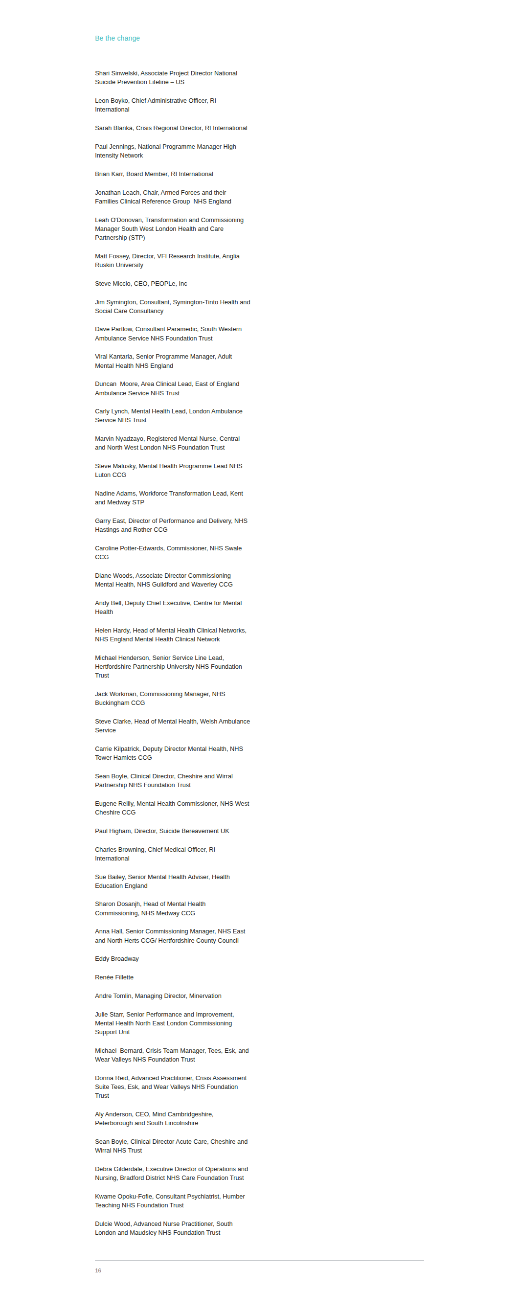Be the change
Shari Sinwelski, Associate Project Director National Suicide Prevention Lifeline – US
Leon Boyko, Chief Administrative Officer, RI International
Sarah Blanka, Crisis Regional Director, RI International
Paul Jennings, National Programme Manager High Intensity Network
Brian Karr, Board Member, RI International
Jonathan Leach, Chair, Armed Forces and their Families Clinical Reference Group NHS England
Leah O'Donovan, Transformation and Commissioning Manager South West London Health and Care Partnership (STP)
Matt Fossey, Director, VFI Research Institute, Anglia Ruskin University
Steve Miccio, CEO, PEOPLe, Inc
Jim Symington, Consultant, Symington-Tinto Health and Social Care Consultancy
Dave Partlow, Consultant Paramedic, South Western Ambulance Service NHS Foundation Trust
Viral Kantaria, Senior Programme Manager, Adult Mental Health NHS England
Duncan Moore, Area Clinical Lead, East of England Ambulance Service NHS Trust
Carly Lynch, Mental Health Lead, London Ambulance Service NHS Trust
Marvin Nyadzayo, Registered Mental Nurse, Central and North West London NHS Foundation Trust
Steve Malusky, Mental Health Programme Lead NHS Luton CCG
Nadine Adams, Workforce Transformation Lead, Kent and Medway STP
Garry East, Director of Performance and Delivery, NHS Hastings and Rother CCG
Caroline Potter-Edwards, Commissioner, NHS Swale CCG
Diane Woods, Associate Director Commissioning Mental Health, NHS Guildford and Waverley CCG
Andy Bell, Deputy Chief Executive, Centre for Mental Health
Helen Hardy, Head of Mental Health Clinical Networks, NHS England Mental Health Clinical Network
Michael Henderson, Senior Service Line Lead, Hertfordshire Partnership University NHS Foundation Trust
Jack Workman, Commissioning Manager, NHS Buckingham CCG
Steve Clarke, Head of Mental Health, Welsh Ambulance Service
Carrie Kilpatrick, Deputy Director Mental Health, NHS Tower Hamlets CCG
Sean Boyle, Clinical Director, Cheshire and Wirral Partnership NHS Foundation Trust
Eugene Reilly, Mental Health Commissioner, NHS West Cheshire CCG
Paul Higham, Director, Suicide Bereavement UK
Charles Browning, Chief Medical Officer, RI International
Sue Bailey, Senior Mental Health Adviser, Health Education England
Sharon Dosanjh, Head of Mental Health Commissioning, NHS Medway CCG
Anna Hall, Senior Commissioning Manager, NHS East and North Herts CCG/ Hertfordshire County Council
Eddy Broadway
Renée Fillette
Andre Tomlin, Managing Director, Minervation
Julie Starr, Senior Performance and Improvement, Mental Health North East London Commissioning Support Unit
Michael Bernard, Crisis Team Manager, Tees, Esk, and Wear Valleys NHS Foundation Trust
Donna Reid, Advanced Practitioner, Crisis Assessment Suite Tees, Esk, and Wear Valleys NHS Foundation Trust
Aly Anderson, CEO, Mind Cambridgeshire, Peterborough and South Lincolnshire
Sean Boyle, Clinical Director Acute Care, Cheshire and Wirral NHS Trust
Debra Gilderdale, Executive Director of Operations and Nursing, Bradford District NHS Care Foundation Trust
Kwame Opoku-Fofie, Consultant Psychiatrist, Humber Teaching NHS Foundation Trust
Dulcie Wood, Advanced Nurse Practitioner, South London and Maudsley NHS Foundation Trust
16